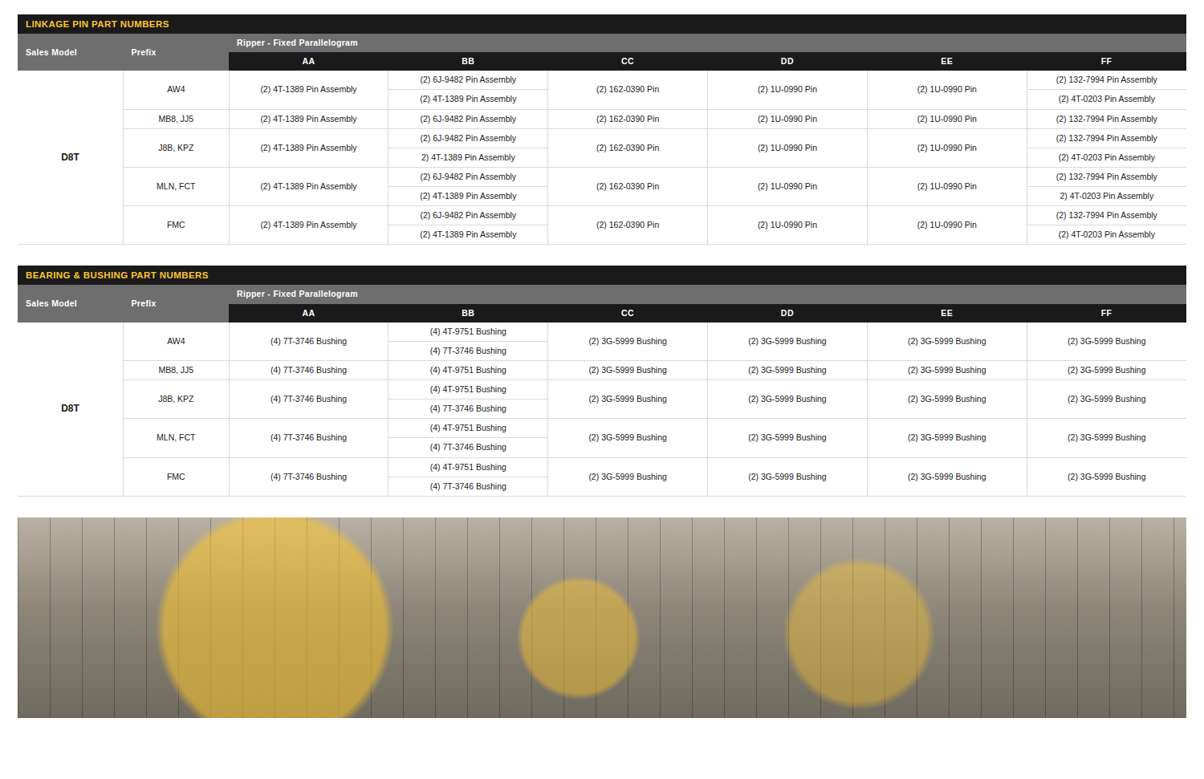Linkage Pin Part Numbers
Linkage pin part numbers for Ripper – Fixed Parallelogram
| Sales Model | Prefix | Ripper - Fixed Parallelogram |
| --- | --- | --- |
| AA | BB | CC | DD | EE | FF |
| D8T | AW4 | (2) 4T-1389 Pin Assembly | (2) 6J-9482 Pin Assembly (2) 4T-1389 Pin Assembly | (2) 162-0390 Pin | (2) 1U-0990 Pin | (2) 1U-0990 Pin | (2) 132-7994 Pin Assembly (2) 4T-0203 Pin Assembly |
| MB8, JJ5 | (2) 4T-1389 Pin Assembly | (2) 6J-9482 Pin Assembly | (2) 162-0390 Pin | (2) 1U-0990 Pin | (2) 1U-0990 Pin | (2) 132-7994 Pin Assembly |
| J8B, KPZ | (2) 4T-1389 Pin Assembly | (2) 6J-9482 Pin Assembly 2) 4T-1389 Pin Assembly | (2) 162-0390 Pin | (2) 1U-0990 Pin | (2) 1U-0990 Pin | (2) 132-7994 Pin Assembly (2) 4T-0203 Pin Assembly |
| MLN, FCT | (2) 4T-1389 Pin Assembly | (2) 6J-9482 Pin Assembly (2) 4T-1389 Pin Assembly | (2) 162-0390 Pin | (2) 1U-0990 Pin | (2) 1U-0990 Pin | (2) 132-7994 Pin Assembly 2) 4T-0203 Pin Assembly |
| FMC | (2) 4T-1389 Pin Assembly | (2) 6J-9482 Pin Assembly (2) 4T-1389 Pin Assembly | (2) 162-0390 Pin | (2) 1U-0990 Pin | (2) 1U-0990 Pin | (2) 132-7994 Pin Assembly (2) 4T-0203 Pin Assembly |
Bearing & Bushing Part Numbers
Bearing and bushing part numbers for Ripper – Fixed Parallelogram
| Sales Model | Prefix | Ripper - Fixed Parallelogram |
| --- | --- | --- |
| AA | BB | CC | DD | EE | FF |
| D8T | AW4 | (4) 7T-3746 Bushing | (4) 4T-9751 Bushing (4) 7T-3746 Bushing | (2) 3G-5999 Bushing | (2) 3G-5999 Bushing | (2) 3G-5999 Bushing | (2) 3G-5999 Bushing |
| MB8, JJ5 | (4) 7T-3746 Bushing | (4) 4T-9751 Bushing | (2) 3G-5999 Bushing | (2) 3G-5999 Bushing | (2) 3G-5999 Bushing | (2) 3G-5999 Bushing |
| J8B, KPZ | (4) 7T-3746 Bushing | (4) 4T-9751 Bushing (4) 7T-3746 Bushing | (2) 3G-5999 Bushing | (2) 3G-5999 Bushing | (2) 3G-5999 Bushing | (2) 3G-5999 Bushing |
| MLN, FCT | (4) 7T-3746 Bushing | (4) 4T-9751 Bushing (4) 7T-3746 Bushing | (2) 3G-5999 Bushing | (2) 3G-5999 Bushing | (2) 3G-5999 Bushing | (2) 3G-5999 Bushing |
| FMC | (4) 7T-3746 Bushing | (4) 4T-9751 Bushing (4) 7T-3746 Bushing | (2) 3G-5999 Bushing | (2) 3G-5999 Bushing | (2) 3G-5999 Bushing | (2) 3G-5999 Bushing |